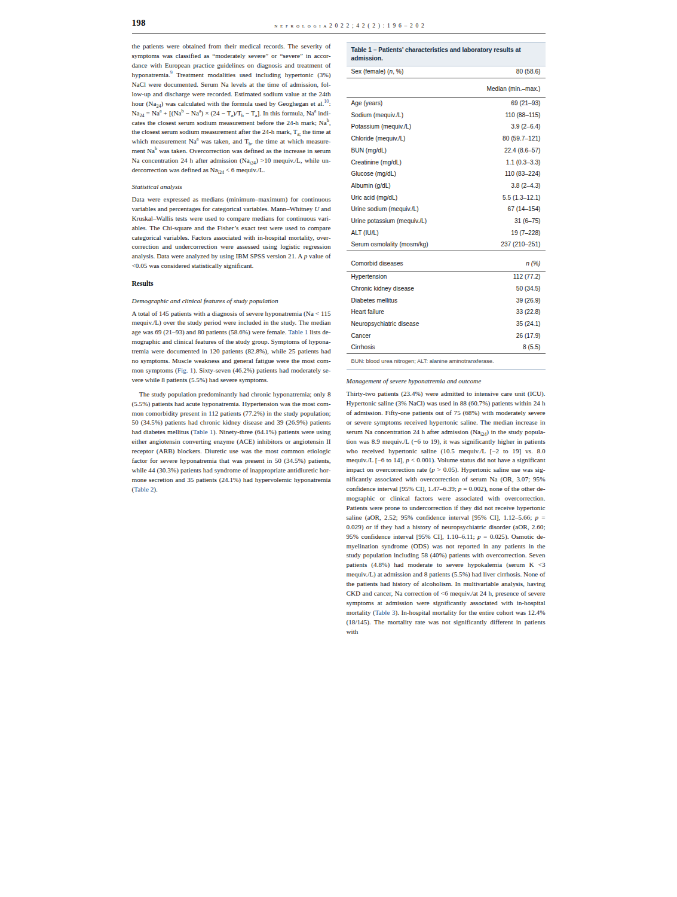198
n e f r o l o g i a 2 0 2 2 ; 4 2 ( 2 ) : 1 9 6 – 2 0 2
the patients were obtained from their medical records. The severity of symptoms was classified as “moderately severe” or “severe” in accordance with European practice guidelines on diagnosis and treatment of hyponatremia.9 Treatment modalities used including hypertonic (3%) NaCl were documented. Serum Na levels at the time of admission, follow-up and discharge were recorded. Estimated sodium value at the 24th hour (Na24) was calculated with the formula used by Geoghegan et al.10: Na24 = Naa + [(Nab − Naa) × (24 − Ta)/Tb − Ta]. In this formula, Naa indicates the closest serum sodium measurement before the 24-h mark; Nab, the closest serum sodium measurement after the 24-h mark, Ta; the time at which measurement Naa was taken, and Tb, the time at which measurement Nab was taken. Overcorrection was defined as the increase in serum Na concentration 24 h after admission (Nai24) >10 mequiv./L, while undercorrection was defined as Nai24 < 6 mequiv./L.
Statistical analysis
Data were expressed as medians (minimum–maximum) for continuous variables and percentages for categorical variables. Mann–Whitney U and Kruskal–Wallis tests were used to compare medians for continuous variables. The Chi-square and the Fisher’s exact test were used to compare categorical variables. Factors associated with in-hospital mortality, overcorrection and undercorrection were assessed using logistic regression analysis. Data were analyzed by using IBM SPSS version 21. A p value of <0.05 was considered statistically significant.
Results
Demographic and clinical features of study population
A total of 145 patients with a diagnosis of severe hyponatremia (Na < 115 mequiv./L) over the study period were included in the study. The median age was 69 (21–93) and 80 patients (58.6%) were female. Table 1 lists demographic and clinical features of the study group. Symptoms of hyponatremia were documented in 120 patients (82.8%), while 25 patients had no symptoms. Muscle weakness and general fatigue were the most common symptoms (Fig. 1). Sixty-seven (46.2%) patients had moderately severe while 8 patients (5.5%) had severe symptoms.
The study population predominantly had chronic hyponatremia; only 8 (5.5%) patients had acute hyponatremia. Hypertension was the most common comorbidity present in 112 patients (77.2%) in the study population; 50 (34.5%) patients had chronic kidney disease and 39 (26.9%) patients had diabetes mellitus (Table 1). Ninety-three (64.1%) patients were using either angiotensin converting enzyme (ACE) inhibitors or angiotensin II receptor (ARB) blockers. Diuretic use was the most common etiologic factor for severe hyponatremia that was present in 50 (34.5%) patients, while 44 (30.3%) patients had syndrome of inappropriate antidiuretic hormone secretion and 35 patients (24.1%) had hypervolemic hyponatremia (Table 2).
Table 1 – Patients’ characteristics and laboratory results at admission.
| Sex (female) ( n , %) | 80 (58.6) |
| | Median (min.–max.) |
| Age (years) | 69 (21–93) |
| Sodium (mequiv./L) | 110 (88–115) |
| Potassium (mequiv./L) | 3.9 (2–6.4) |
| Chloride (mequiv./L) | 80 (59.7–121) |
| BUN (mg/dL) | 22.4 (8.6–57) |
| Creatinine (mg/dL) | 1.1 (0.3–3.3) |
| Glucose (mg/dL) | 110 (83–224) |
| Albumin (g/dL) | 3.8 (2–4.3) |
| Uric acid (mg/dL) | 5.5 (1.3–12.1) |
| Urine sodium (mequiv./L) | 67 (14–154) |
| Urine potassium (mequiv./L) | 31 (6–75) |
| ALT (IU/L) | 19 (7–228) |
| Serum osmolality (mosm/kg) | 237 (210–251) |
| Comorbid diseases | n (%) |
| Hypertension | 112 (77.2) |
| Chronic kidney disease | 50 (34.5) |
| Diabetes mellitus | 39 (26.9) |
| Heart failure | 33 (22.8) |
| Neuropsychiatric disease | 35 (24.1) |
| Cancer | 26 (17.9) |
| Cirrhosis | 8 (5.5) |
BUN: blood urea nitrogen; ALT: alanine aminotransferase.
Management of severe hyponatremia and outcome
Thirty-two patients (23.4%) were admitted to intensive care unit (ICU). Hypertonic saline (3% NaCl) was used in 88 (60.7%) patients within 24 h of admission. Fifty-one patients out of 75 (68%) with moderately severe or severe symptoms received hypertonic saline. The median increase in serum Na concentration 24 h after admission (Nai24) in the study population was 8.9 mequiv./L (−6 to 19), it was significantly higher in patients who received hypertonic saline (10.5 mequiv./L [−2 to 19] vs. 8.0 mequiv./L [−6 to 14], p < 0.001). Volume status did not have a significant impact on overcorrection rate (p > 0.05). Hypertonic saline use was significantly associated with overcorrection of serum Na (OR, 3.07; 95% confidence interval [95% CI], 1.47–6.39; p = 0.002), none of the other demographic or clinical factors were associated with overcorrection. Patients were prone to undercorrection if they did not receive hypertonic saline (aOR, 2.52; 95% confidence interval [95% CI], 1.12–5.66; p = 0.029) or if they had a history of neuropsychiatric disorder (aOR, 2.60; 95% confidence interval [95% CI], 1.10–6.11; p = 0.025). Osmotic demyelination syndrome (ODS) was not reported in any patients in the study population including 58 (40%) patients with overcorrection. Seven patients (4.8%) had moderate to severe hypokalemia (serum K <3 mequiv./L) at admission and 8 patients (5.5%) had liver cirrhosis. None of the patients had history of alcoholism. In multivariable analysis, having CKD and cancer, Na correction of <6 mequiv./at 24 h, presence of severe symptoms at admission were significantly associated with in-hospital mortality (Table 3). In-hospital mortality for the entire cohort was 12.4% (18/145). The mortality rate was not significantly different in patients with